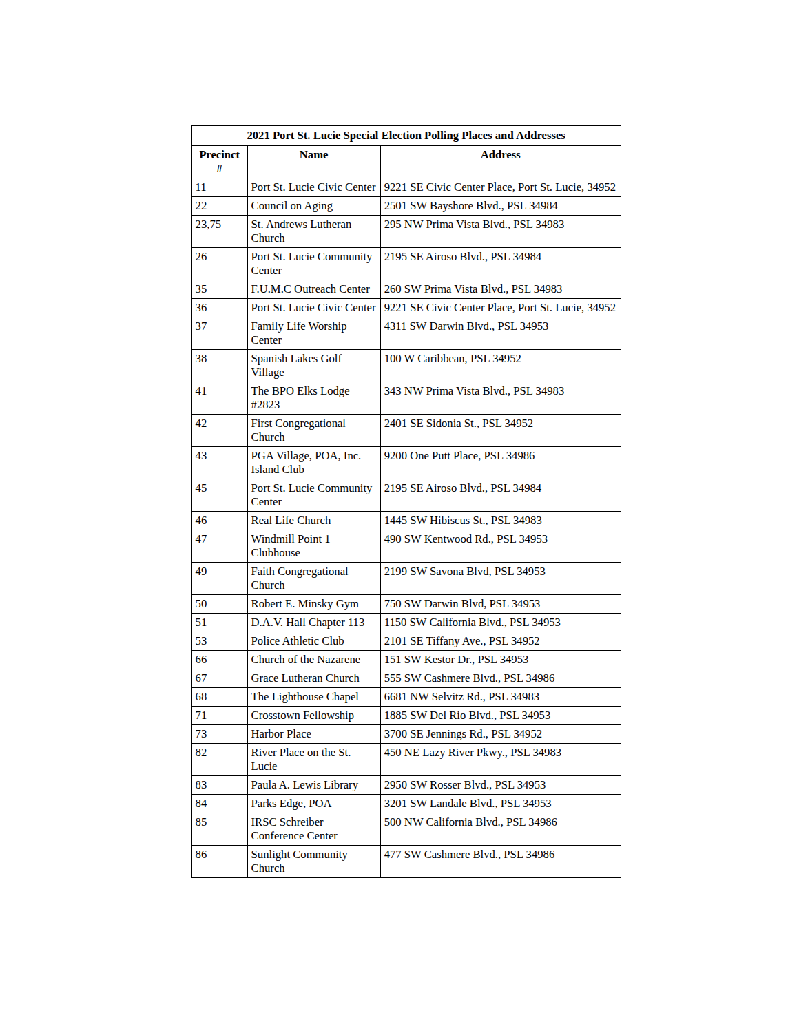2021 Port St. Lucie Special Election Polling Places and Addresses
| Precinct # | Name | Address |
| --- | --- | --- |
| 11 | Port St. Lucie Civic Center | 9221 SE Civic Center Place, Port St. Lucie, 34952 |
| 22 | Council on Aging | 2501 SW Bayshore Blvd., PSL 34984 |
| 23,75 | St. Andrews Lutheran Church | 295 NW Prima Vista Blvd., PSL 34983 |
| 26 | Port St. Lucie Community Center | 2195 SE Airoso Blvd., PSL 34984 |
| 35 | F.U.M.C Outreach Center | 260 SW Prima Vista Blvd., PSL 34983 |
| 36 | Port St. Lucie Civic Center | 9221 SE Civic Center Place, Port St. Lucie, 34952 |
| 37 | Family Life Worship Center | 4311 SW Darwin Blvd., PSL 34953 |
| 38 | Spanish Lakes Golf Village | 100 W Caribbean, PSL 34952 |
| 41 | The BPO Elks Lodge #2823 | 343 NW Prima Vista Blvd., PSL 34983 |
| 42 | First Congregational Church | 2401 SE Sidonia St., PSL 34952 |
| 43 | PGA Village, POA, Inc. Island Club | 9200 One Putt Place, PSL 34986 |
| 45 | Port St. Lucie Community Center | 2195 SE Airoso Blvd., PSL 34984 |
| 46 | Real Life Church | 1445 SW Hibiscus St., PSL 34983 |
| 47 | Windmill Point 1 Clubhouse | 490 SW Kentwood Rd., PSL 34953 |
| 49 | Faith Congregational Church | 2199 SW Savona Blvd, PSL 34953 |
| 50 | Robert E. Minsky Gym | 750 SW Darwin Blvd, PSL 34953 |
| 51 | D.A.V. Hall Chapter 113 | 1150 SW California Blvd., PSL 34953 |
| 53 | Police Athletic Club | 2101 SE Tiffany Ave., PSL 34952 |
| 66 | Church of the Nazarene | 151 SW Kestor Dr., PSL 34953 |
| 67 | Grace Lutheran Church | 555 SW Cashmere Blvd., PSL 34986 |
| 68 | The Lighthouse Chapel | 6681 NW Selvitz Rd., PSL 34983 |
| 71 | Crosstown Fellowship | 1885 SW Del Rio Blvd., PSL 34953 |
| 73 | Harbor Place | 3700 SE Jennings Rd., PSL 34952 |
| 82 | River Place on the St. Lucie | 450 NE Lazy River Pkwy., PSL 34983 |
| 83 | Paula A. Lewis Library | 2950 SW Rosser Blvd., PSL 34953 |
| 84 | Parks Edge, POA | 3201 SW Landale Blvd., PSL 34953 |
| 85 | IRSC Schreiber Conference Center | 500 NW California Blvd., PSL 34986 |
| 86 | Sunlight Community Church | 477 SW Cashmere Blvd., PSL 34986 |